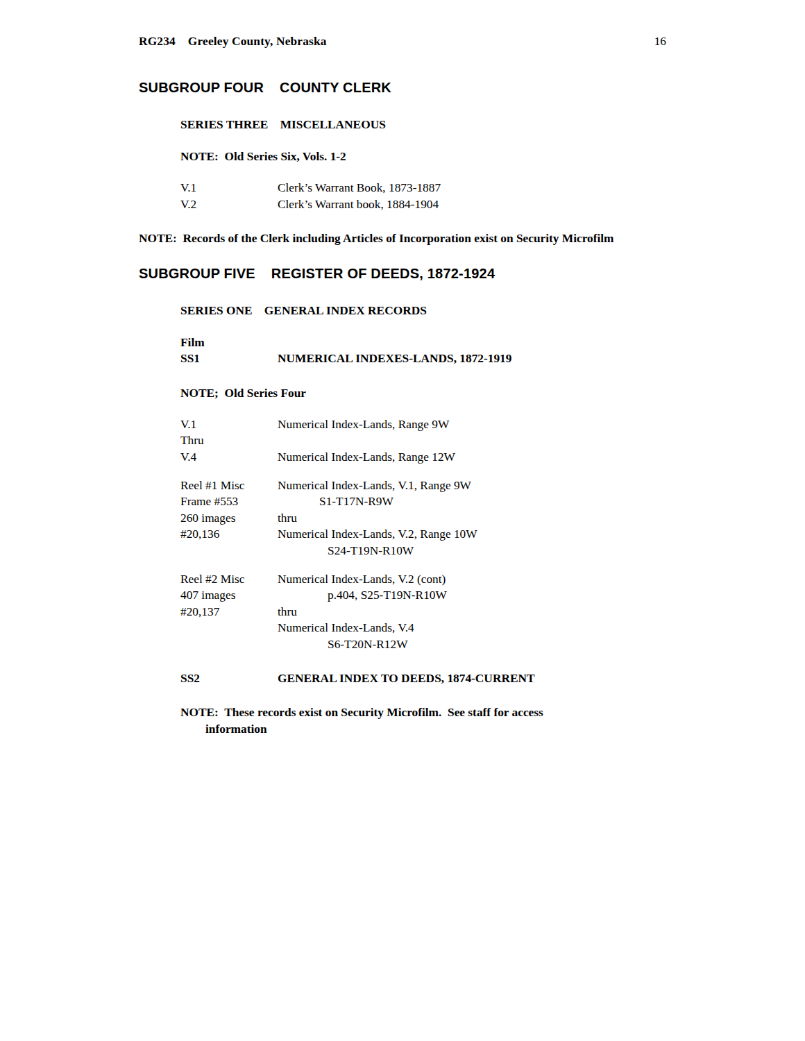RG234 Greeley County, Nebraska
16
SUBGROUP FOUR COUNTY CLERK
SERIES THREE MISCELLANEOUS
NOTE: Old Series Six, Vols. 1-2
V.1
Clerk’s Warrant Book, 1873-1887
V.2
Clerk’s Warrant book, 1884-1904
NOTE: Records of the Clerk including Articles of Incorporation exist on Security Microfilm
SUBGROUP FIVE REGISTER OF DEEDS, 1872-1924
SERIES ONE GENERAL INDEX RECORDS
Film
SS1
NUMERICAL INDEXES-LANDS, 1872-1919
NOTE; Old Series Four
V.1
Numerical Index-Lands, Range 9W
Thru
V.4
Numerical Index-Lands, Range 12W
Reel #1 Misc
Numerical Index-Lands, V.1, Range 9W
Frame #553
S1-T17N-R9W
260 images
thru
#20,136
Numerical Index-Lands, V.2, Range 10W
S24-T19N-R10W
Reel #2 Misc
Numerical Index-Lands, V.2 (cont)
407 images
p.404, S25-T19N-R10W
#20,137
thru
Numerical Index-Lands, V.4
S6-T20N-R12W
SS2
GENERAL INDEX TO DEEDS, 1874-CURRENT
NOTE: These records exist on Security Microfilm. See staff for access information